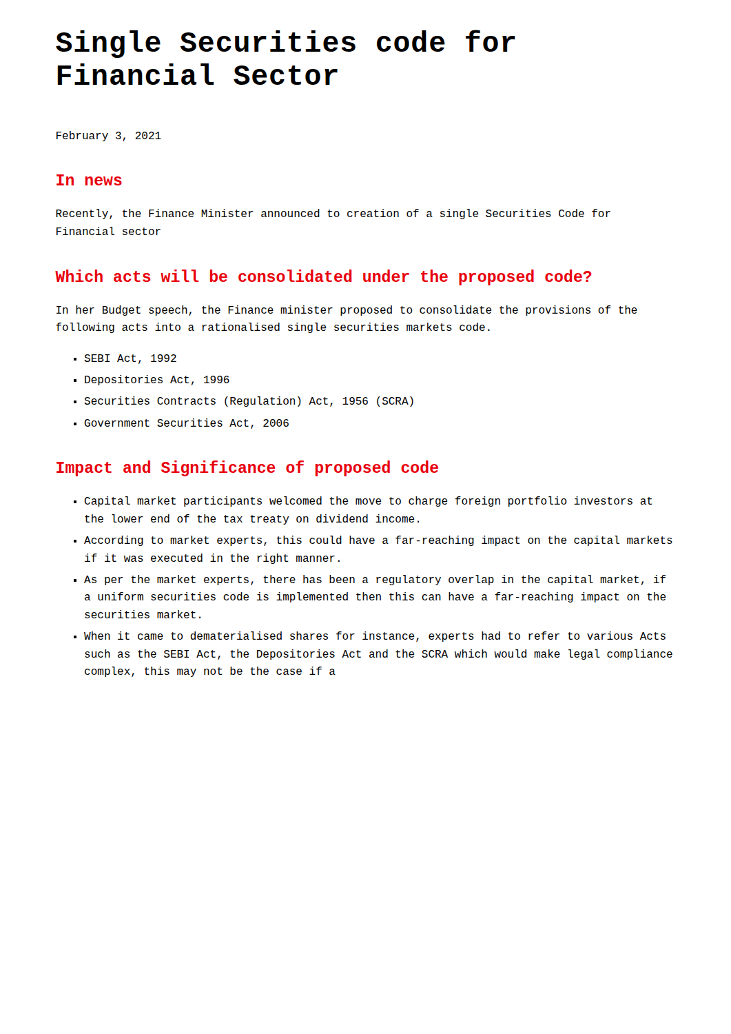Single Securities code for Financial Sector
February 3, 2021
In news
Recently, the Finance Minister announced to creation of a single Securities Code for Financial sector
Which acts will be consolidated under the proposed code?
In her Budget speech, the Finance minister proposed to consolidate the provisions of the following acts into a rationalised single securities markets code.
SEBI Act, 1992
Depositories Act, 1996
Securities Contracts (Regulation) Act, 1956 (SCRA)
Government Securities Act, 2006
Impact and Significance of proposed code
Capital market participants welcomed the move to charge foreign portfolio investors at the lower end of the tax treaty on dividend income.
According to market experts, this could have a far-reaching impact on the capital markets if it was executed in the right manner.
As per the market experts, there has been a regulatory overlap in the capital market, if a uniform securities code is implemented then this can have a far-reaching impact on the securities market.
When it came to dematerialised shares for instance, experts had to refer to various Acts such as the SEBI Act, the Depositories Act and the SCRA which would make legal compliance complex, this may not be the case if a